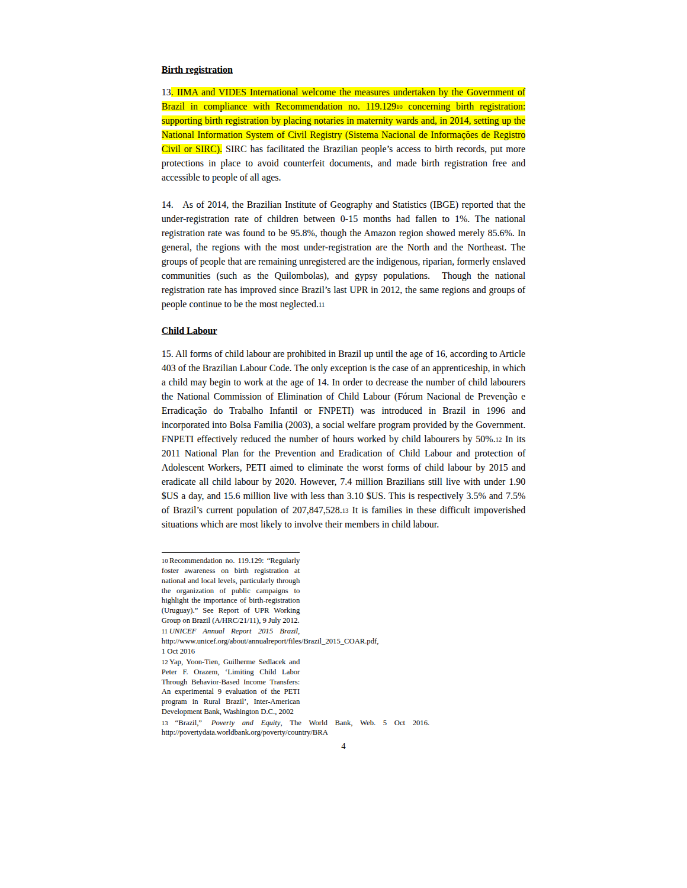Birth registration
13. IIMA and VIDES International welcome the measures undertaken by the Government of Brazil in compliance with Recommendation no. 119.12910 concerning birth registration: supporting birth registration by placing notaries in maternity wards and, in 2014, setting up the National Information System of Civil Registry (Sistema Nacional de Informações de Registro Civil or SIRC). SIRC has facilitated the Brazilian people’s access to birth records, put more protections in place to avoid counterfeit documents, and made birth registration free and accessible to people of all ages.
14. As of 2014, the Brazilian Institute of Geography and Statistics (IBGE) reported that the under-registration rate of children between 0-15 months had fallen to 1%. The national registration rate was found to be 95.8%, though the Amazon region showed merely 85.6%. In general, the regions with the most under-registration are the North and the Northeast. The groups of people that are remaining unregistered are the indigenous, riparian, formerly enslaved communities (such as the Quilombolas), and gypsy populations. Though the national registration rate has improved since Brazil’s last UPR in 2012, the same regions and groups of people continue to be the most neglected.11
Child Labour
15. All forms of child labour are prohibited in Brazil up until the age of 16, according to Article 403 of the Brazilian Labour Code. The only exception is the case of an apprenticeship, in which a child may begin to work at the age of 14. In order to decrease the number of child labourers the National Commission of Elimination of Child Labour (Fórum Nacional de Prevenção e Erradicação do Trabalho Infantil or FNPETI) was introduced in Brazil in 1996 and incorporated into Bolsa Familia (2003), a social welfare program provided by the Government. FNPETI effectively reduced the number of hours worked by child labourers by 50%.12 In its 2011 National Plan for the Prevention and Eradication of Child Labour and protection of Adolescent Workers, PETI aimed to eliminate the worst forms of child labour by 2015 and eradicate all child labour by 2020. However, 7.4 million Brazilians still live with under 1.90 $US a day, and 15.6 million live with less than 3.10 $US. This is respectively 3.5% and 7.5% of Brazil’s current population of 207,847,528.13 It is families in these difficult impoverished situations which are most likely to involve their members in child labour.
10 Recommendation no. 119.129: “Regularly foster awareness on birth registration at national and local levels, particularly through the organization of public campaigns to highlight the importance of birth-registration (Uruguay).” See Report of UPR Working Group on Brazil (A/HRC/21/11), 9 July 2012.
11 UNICEF Annual Report 2015 Brazil, http://www.unicef.org/about/annualreport/files/Brazil_2015_COAR.pdf, 1 Oct 2016
12 Yap, Yoon-Tien, Guilherme Sedlacek and Peter F. Orazem, ‘Limiting Child Labor Through Behavior-Based Income Transfers: An experimental 9 evaluation of the PETI program in Rural Brazil’, Inter-American Development Bank, Washington D.C., 2002
13 “Brazil,” Poverty and Equity, The World Bank, Web. 5 Oct 2016. http://povertydata.worldbank.org/poverty/country/BRA
4